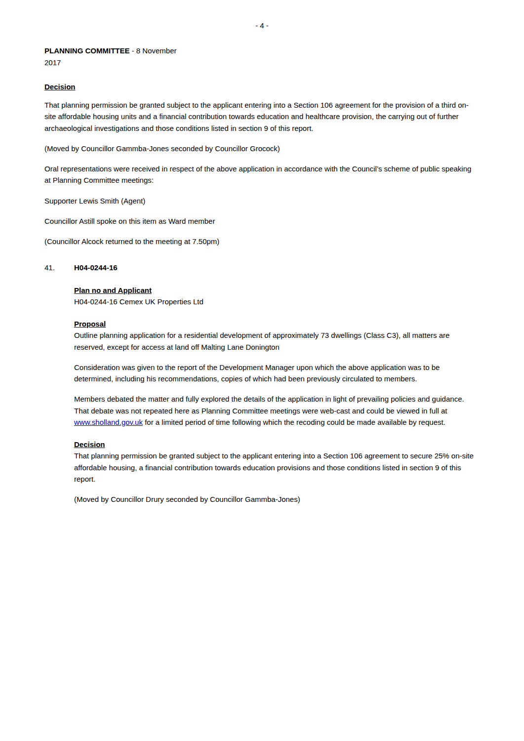- 4 -
PLANNING COMMITTEE - 8 November
2017
Decision
That planning permission be granted subject to the applicant entering into a Section 106 agreement for the provision of a third on-site affordable housing units and a financial contribution towards education and healthcare provision, the carrying out of further archaeological investigations and those conditions listed in section 9 of this report.
(Moved by Councillor Gammba-Jones seconded by Councillor Grocock)
Oral representations were received in respect of the above application in accordance with the Council’s scheme of public speaking at Planning Committee meetings:
Supporter Lewis Smith (Agent)
Councillor Astill spoke on this item as Ward member
(Councillor Alcock returned to the meeting at 7.50pm)
41. H04-0244-16
Plan no and Applicant
H04-0244-16 Cemex UK Properties Ltd
Proposal
Outline planning application for a residential development of approximately 73 dwellings (Class C3), all matters are reserved, except for access at land off Malting Lane Donington
Consideration was given to the report of the Development Manager upon which the above application was to be determined, including his recommendations, copies of which had been previously circulated to members.
Members debated the matter and fully explored the details of the application in light of prevailing policies and guidance. That debate was not repeated here as Planning Committee meetings were web-cast and could be viewed in full at www.sholland.gov.uk for a limited period of time following which the recoding could be made available by request.
Decision
That planning permission be granted subject to the applicant entering into a Section 106 agreement to secure 25% on-site affordable housing, a financial contribution towards education provisions and those conditions listed in section 9 of this report.
(Moved by Councillor Drury seconded by Councillor Gammba-Jones)